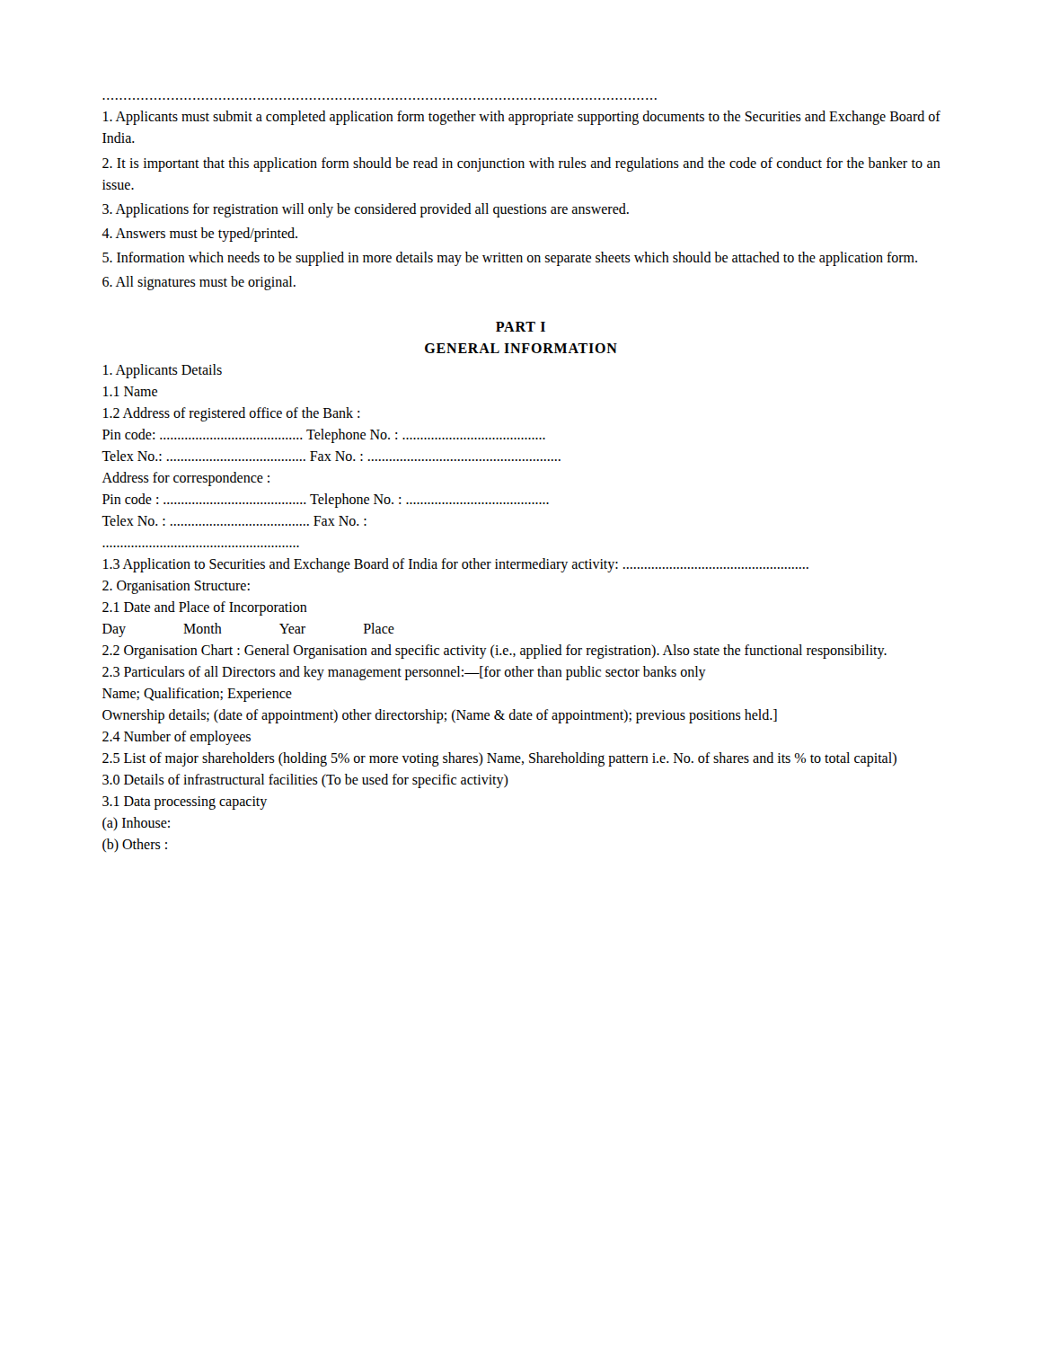.................................................................................................................................
1. Applicants must submit a completed application form together with appropriate supporting documents to the Securities and Exchange Board of India.
2. It is important that this application form should be read in conjunction with rules and regulations and the code of conduct for the banker to an issue.
3. Applications for registration will only be considered provided all questions are answered.
4. Answers must be typed/printed.
5. Information which needs to be supplied in more details may be written on separate sheets which should be attached to the application form.
6. All signatures must be original.
PART I
GENERAL INFORMATION
1. Applicants Details
1.1 Name
1.2 Address of registered office of the Bank :
Pin code: ........................................ Telephone No. : ........................................
Telex No.: ....................................... Fax No. : ......................................................
Address for correspondence :
Pin code : ........................................ Telephone No. : ........................................
Telex No. : ....................................... Fax No. :
.......................................................
1.3 Application to Securities and Exchange Board of India for other intermediary activity: ....................................................
2. Organisation Structure:
2.1 Date and Place of Incorporation
Day Month Year Place
2.2 Organisation Chart : General Organisation and specific activity (i.e., applied for registration). Also state the functional responsibility.
2.3 Particulars of all Directors and key management personnel:—[for other than public sector banks only
Name; Qualification; Experience
Ownership details; (date of appointment) other directorship; (Name & date of appointment); previous positions held.]
2.4 Number of employees
2.5 List of major shareholders (holding 5% or more voting shares) Name, Shareholding pattern i.e. No. of shares and its % to total capital)
3.0 Details of infrastructural facilities (To be used for specific activity)
3.1 Data processing capacity
(a) Inhouse:
(b) Others :